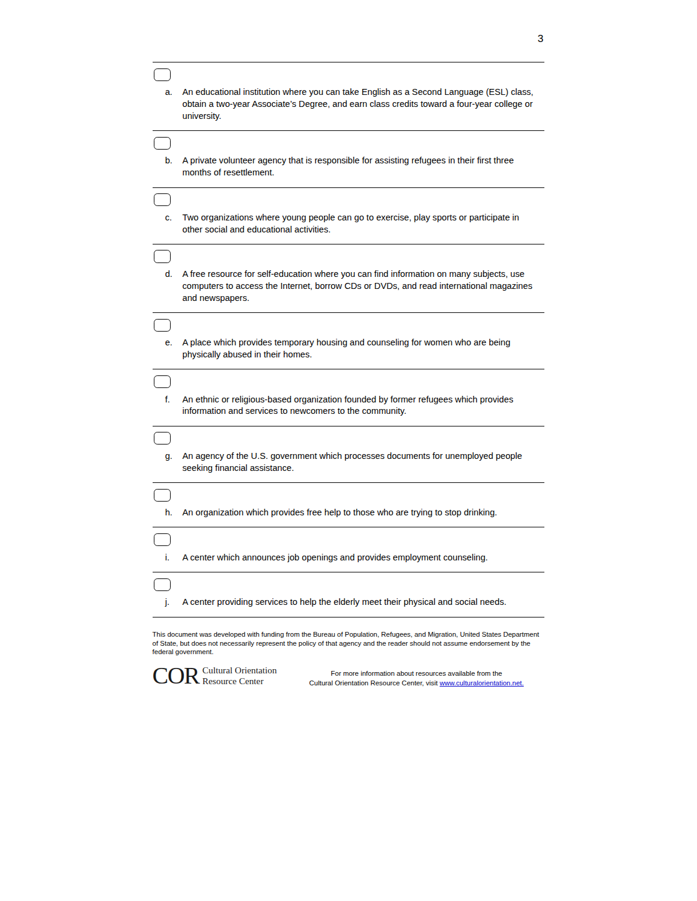3
a.
An educational institution where you can take English as a Second Language (ESL) class, obtain a two-year Associate’s Degree, and earn class credits toward a four-year college or university.
b.
A private volunteer agency that is responsible for assisting refugees in their first three months of resettlement.
c.
Two organizations where young people can go to exercise, play sports or participate in other social and educational activities.
d.
A free resource for self-education where you can find information on many subjects, use computers to access the Internet, borrow CDs or DVDs, and read international magazines and newspapers.
e.
A place which provides temporary housing and counseling for women who are being physically abused in their homes.
f.
An ethnic or religious-based organization founded by former refugees which provides information and services to newcomers to the community.
g.
An agency of the U.S. government which processes documents for unemployed people seeking financial assistance.
h.
An organization which provides free help to those who are trying to stop drinking.
i.
A center which announces job openings and provides employment counseling.
j.
A center providing services to help the elderly meet their physical and social needs.
This document was developed with funding from the Bureau of Population, Refugees, and Migration, United States Department of State, but does not necessarily represent the policy of that agency and the reader should not assume endorsement by the federal government.
COR
Cultural Orientation
Resource Center
For more information about resources available from the
Cultural Orientation Resource Center, visit www.culturalorientation.net.